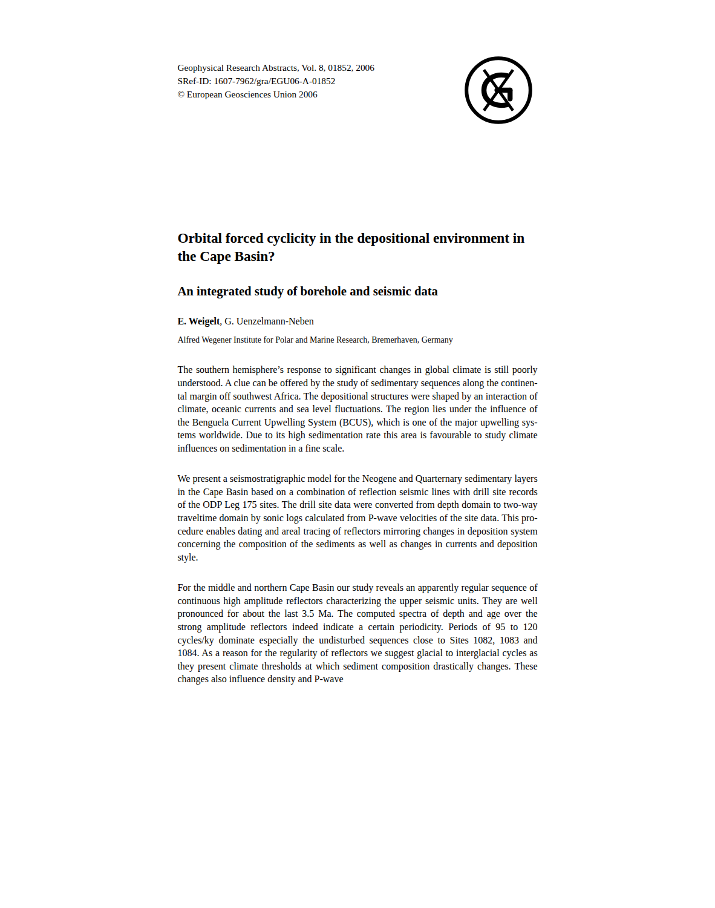Geophysical Research Abstracts, Vol. 8, 01852, 2006
SRef-ID: 1607-7962/gra/EGU06-A-01852
© European Geosciences Union 2006
Orbital forced cyclicity in the depositional environment in the Cape Basin?
An integrated study of borehole and seismic data
E. Weigelt, G. Uenzelmann-Neben
Alfred Wegener Institute for Polar and Marine Research, Bremerhaven, Germany
The southern hemisphere’s response to significant changes in global climate is still poorly understood. A clue can be offered by the study of sedimentary sequences along the continental margin off southwest Africa. The depositional structures were shaped by an interaction of climate, oceanic currents and sea level fluctuations. The region lies under the influence of the Benguela Current Upwelling System (BCUS), which is one of the major upwelling systems worldwide. Due to its high sedimentation rate this area is favourable to study climate influences on sedimentation in a fine scale.
We present a seismostratigraphic model for the Neogene and Quarternary sedimentary layers in the Cape Basin based on a combination of reflection seismic lines with drill site records of the ODP Leg 175 sites. The drill site data were converted from depth domain to two-way traveltime domain by sonic logs calculated from P-wave velocities of the site data. This procedure enables dating and areal tracing of reflectors mirroring changes in deposition system concerning the composition of the sediments as well as changes in currents and deposition style.
For the middle and northern Cape Basin our study reveals an apparently regular sequence of continuous high amplitude reflectors characterizing the upper seismic units. They are well pronounced for about the last 3.5 Ma. The computed spectra of depth and age over the strong amplitude reflectors indeed indicate a certain periodicity. Periods of 95 to 120 cycles/ky dominate especially the undisturbed sequences close to Sites 1082, 1083 and 1084. As a reason for the regularity of reflectors we suggest glacial to interglacial cycles as they present climate thresholds at which sediment composition drastically changes. These changes also influence density and P-wave